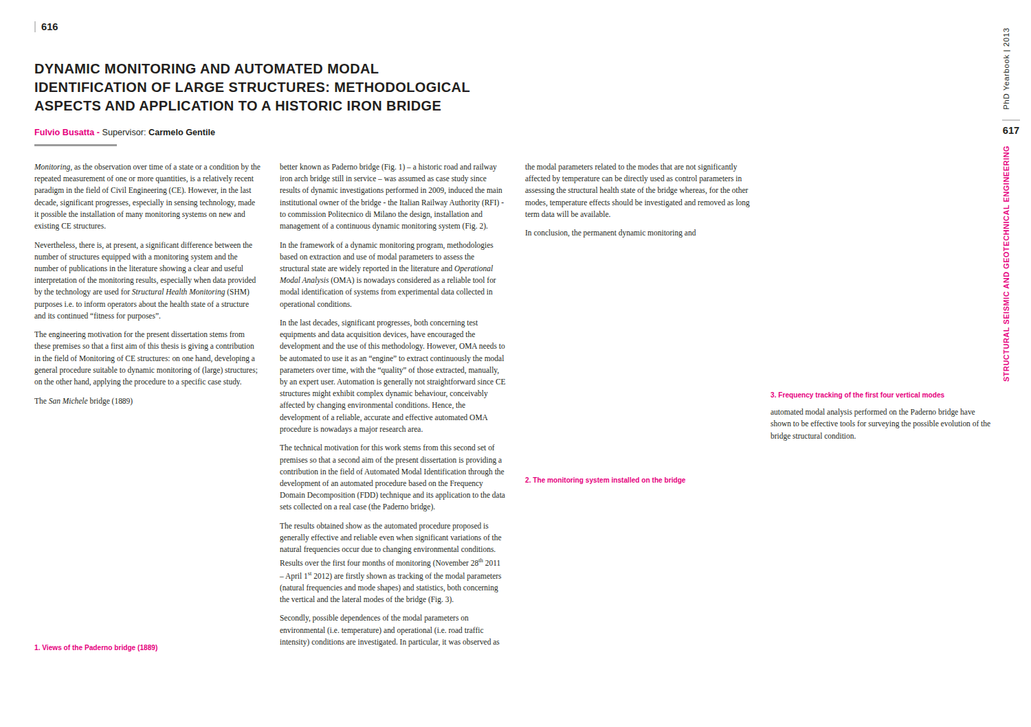616
PhD Yearbook | 2013
617
STRUCTURAL SEISMIC AND GEOTECHNICAL ENGINEERING
Dynamic monitoring and automated modal identification of large structures: methodological aspects and application to a historic iron bridge
Fulvio Busatta - Supervisor: Carmelo Gentile
Monitoring, as the observation over time of a state or a condition by the repeated measurement of one or more quantities, is a relatively recent paradigm in the field of Civil Engineering (CE). However, in the last decade, significant progresses, especially in sensing technology, made it possible the installation of many monitoring systems on new and existing CE structures.
Nevertheless, there is, at present, a significant difference between the number of structures equipped with a monitoring system and the number of publications in the literature showing a clear and useful interpretation of the monitoring results, especially when data provided by the technology are used for Structural Health Monitoring (SHM) purposes i.e. to inform operators about the health state of a structure and its continued “fitness for purposes”.
The engineering motivation for the present dissertation stems from these premises so that a first aim of this thesis is giving a contribution in the field of Monitoring of CE structures: on one hand, developing a general procedure suitable to dynamic monitoring of (large) structures; on the other hand, applying the procedure to a specific case study.
The San Michele bridge (1889)
1. Views of the Paderno bridge (1889)
better known as Paderno bridge (Fig. 1) – a historic road and railway iron arch bridge still in service – was assumed as case study since results of dynamic investigations performed in 2009, induced the main institutional owner of the bridge - the Italian Railway Authority (RFI) - to commission Politecnico di Milano the design, installation and management of a continuous dynamic monitoring system (Fig. 2).
In the framework of a dynamic monitoring program, methodologies based on extraction and use of modal parameters to assess the structural state are widely reported in the literature and Operational Modal Analysis (OMA) is nowadays considered as a reliable tool for modal identification of systems from experimental data collected in operational conditions.
In the last decades, significant progresses, both concerning test equipments and data acquisition devices, have encouraged the development and the use of this methodology. However, OMA needs to be automated to use it as an “engine” to extract continuously the modal parameters over time, with the “quality” of those extracted, manually, by an expert user. Automation is generally not straightforward since CE structures might exhibit complex dynamic behaviour, conceivably affected by changing environmental conditions. Hence, the development of a reliable, accurate and effective automated OMA procedure is nowadays a major research area.
The technical motivation for this work stems from this second set of premises so that a second aim of the present dissertation is providing a contribution in the field of Automated Modal Identification through the development of an automated procedure based on the Frequency Domain Decomposition (FDD) technique and its application to the data sets collected on a real case (the Paderno bridge).
The results obtained show as the automated procedure proposed is generally effective and reliable even when significant variations of the natural frequencies occur due to changing environmental conditions. Results over the first four months of monitoring (November 28th 2011 – April 1st 2012) are firstly shown as tracking of the modal parameters (natural frequencies and mode shapes) and statistics, both concerning the vertical and the lateral modes of the bridge (Fig. 3).
Secondly, possible dependences of the modal parameters on environmental (i.e. temperature) and operational (i.e. road traffic intensity) conditions are investigated. In particular, it was observed as the modal parameters related to the modes that are not significantly affected by temperature can be directly used as control parameters in assessing the structural health state of the bridge whereas, for the other modes, temperature effects should be investigated and removed as long term data will be available.
In conclusion, the permanent dynamic monitoring and
2. The monitoring system installed on the bridge
3. Frequency tracking of the first four vertical modes
automated modal analysis performed on the Paderno bridge have shown to be effective tools for surveying the possible evolution of the bridge structural condition.